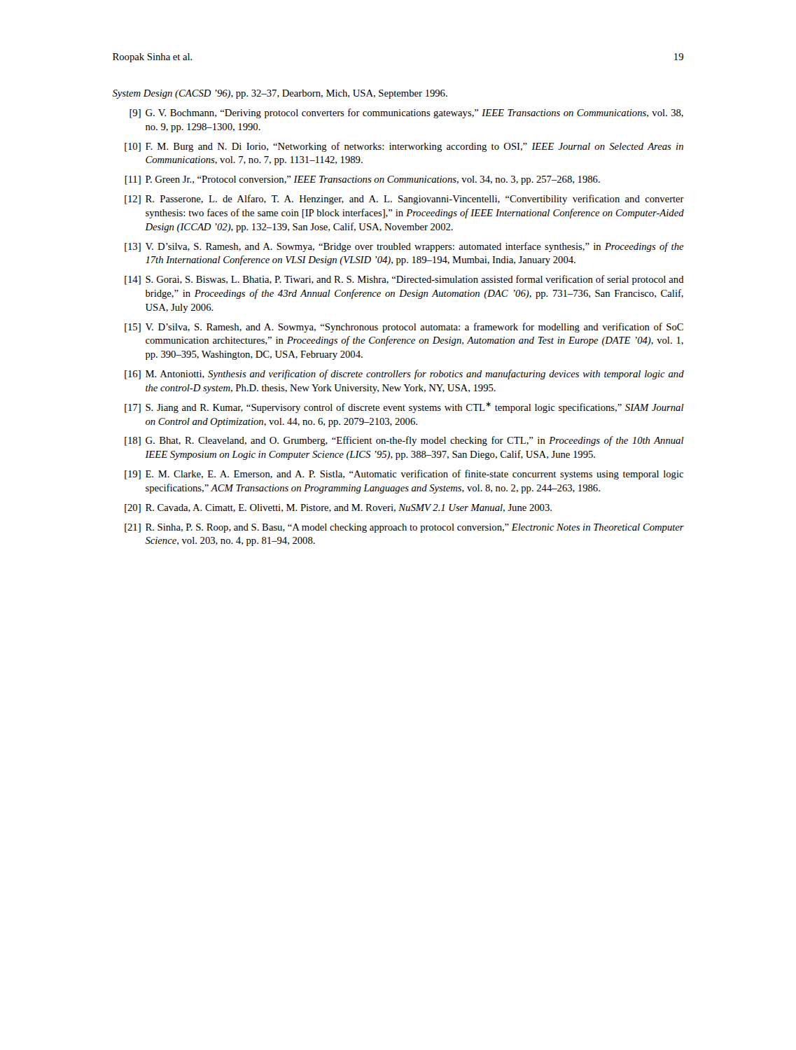Roopak Sinha et al. 19
System Design (CACSD ’96), pp. 32–37, Dearborn, Mich, USA, September 1996.
[9] G. V. Bochmann, “Deriving protocol converters for communications gateways,” IEEE Transactions on Communications, vol. 38, no. 9, pp. 1298–1300, 1990.
[10] F. M. Burg and N. Di Iorio, “Networking of networks: interworking according to OSI,” IEEE Journal on Selected Areas in Communications, vol. 7, no. 7, pp. 1131–1142, 1989.
[11] P. Green Jr., “Protocol conversion,” IEEE Transactions on Communications, vol. 34, no. 3, pp. 257–268, 1986.
[12] R. Passerone, L. de Alfaro, T. A. Henzinger, and A. L. Sangiovanni-Vincentelli, “Convertibility verification and converter synthesis: two faces of the same coin [IP block interfaces],” in Proceedings of IEEE International Conference on Computer-Aided Design (ICCAD ’02), pp. 132–139, San Jose, Calif, USA, November 2002.
[13] V. D’silva, S. Ramesh, and A. Sowmya, “Bridge over troubled wrappers: automated interface synthesis,” in Proceedings of the 17th International Conference on VLSI Design (VLSID ’04), pp. 189–194, Mumbai, India, January 2004.
[14] S. Gorai, S. Biswas, L. Bhatia, P. Tiwari, and R. S. Mishra, “Directed-simulation assisted formal verification of serial protocol and bridge,” in Proceedings of the 43rd Annual Conference on Design Automation (DAC ’06), pp. 731–736, San Francisco, Calif, USA, July 2006.
[15] V. D’silva, S. Ramesh, and A. Sowmya, “Synchronous protocol automata: a framework for modelling and verification of SoC communication architectures,” in Proceedings of the Conference on Design, Automation and Test in Europe (DATE ’04), vol. 1, pp. 390–395, Washington, DC, USA, February 2004.
[16] M. Antoniotti, Synthesis and verification of discrete controllers for robotics and manufacturing devices with temporal logic and the control-D system, Ph.D. thesis, New York University, New York, NY, USA, 1995.
[17] S. Jiang and R. Kumar, “Supervisory control of discrete event systems with CTL∗ temporal logic specifications,” SIAM Journal on Control and Optimization, vol. 44, no. 6, pp. 2079–2103, 2006.
[18] G. Bhat, R. Cleaveland, and O. Grumberg, “Efficient on-the-fly model checking for CTL,” in Proceedings of the 10th Annual IEEE Symposium on Logic in Computer Science (LICS ’95), pp. 388–397, San Diego, Calif, USA, June 1995.
[19] E. M. Clarke, E. A. Emerson, and A. P. Sistla, “Automatic verification of finite-state concurrent systems using temporal logic specifications,” ACM Transactions on Programming Languages and Systems, vol. 8, no. 2, pp. 244–263, 1986.
[20] R. Cavada, A. Cimatt, E. Olivetti, M. Pistore, and M. Roveri, NuSMV 2.1 User Manual, June 2003.
[21] R. Sinha, P. S. Roop, and S. Basu, “A model checking approach to protocol conversion,” Electronic Notes in Theoretical Computer Science, vol. 203, no. 4, pp. 81–94, 2008.